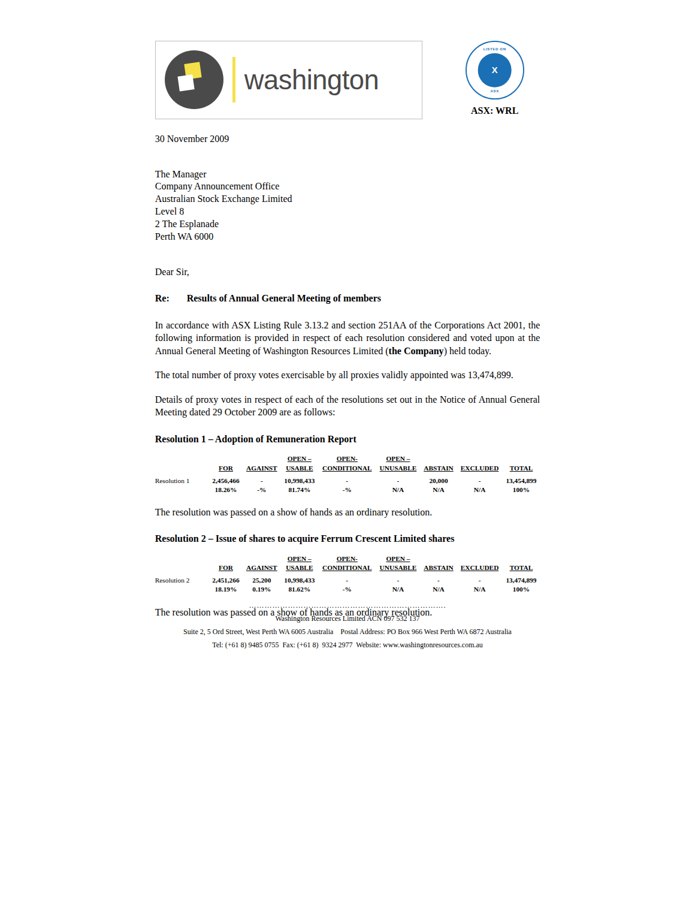washington
LISTED ON
X
ASX
ASX: WRL
30 November 2009
The Manager
Company Announcement Office
Australian Stock Exchange Limited
Level 8
2 The Esplanade
Perth WA 6000
Dear Sir,
Re: Results of Annual General Meeting of members
In accordance with ASX Listing Rule 3.13.2 and section 251AA of the Corporations Act 2001, the following information is provided in respect of each resolution considered and voted upon at the Annual General Meeting of Washington Resources Limited (the Company) held today.
The total number of proxy votes exercisable by all proxies validly appointed was 13,474,899.
Details of proxy votes in respect of each of the resolutions set out in the Notice of Annual General Meeting dated 29 October 2009 are as follows:
Resolution 1 – Adoption of Remuneration Report
| | FOR | AGAINST | OPEN – USABLE | OPEN- CONDITIONAL | OPEN – UNUSABLE | ABSTAIN | EXCLUDED | TOTAL |
| --- | --- | --- | --- | --- | --- | --- | --- | --- |
| Resolution 1 | 2,456,466 18.26% | - -% | 10,998,433 81.74% | - -% | - N/A | 20,000 N/A | - N/A | 13,454,899 100% |
The resolution was passed on a show of hands as an ordinary resolution.
Resolution 2 – Issue of shares to acquire Ferrum Crescent Limited shares
| | FOR | AGAINST | OPEN – USABLE | OPEN- CONDITIONAL | OPEN – UNUSABLE | ABSTAIN | EXCLUDED | TOTAL |
| --- | --- | --- | --- | --- | --- | --- | --- | --- |
| Resolution 2 | 2,451,266 18.19% | 25,200 0.19% | 10,998,433 81.62% | - -% | - N/A | - N/A | - N/A | 13,474,899 100% |
The resolution was passed on a show of hands as an ordinary resolution.
………………………………………………………………….
Washington Resources Limited ACN 097 532 137
Suite 2, 5 Ord Street, West Perth WA 6005 Australia Postal Address: PO Box 966 West Perth WA 6872 Australia
Tel: (+61 8) 9485 0755 Fax: (+61 8) 9324 2977 Website: www.washingtonresources.com.au